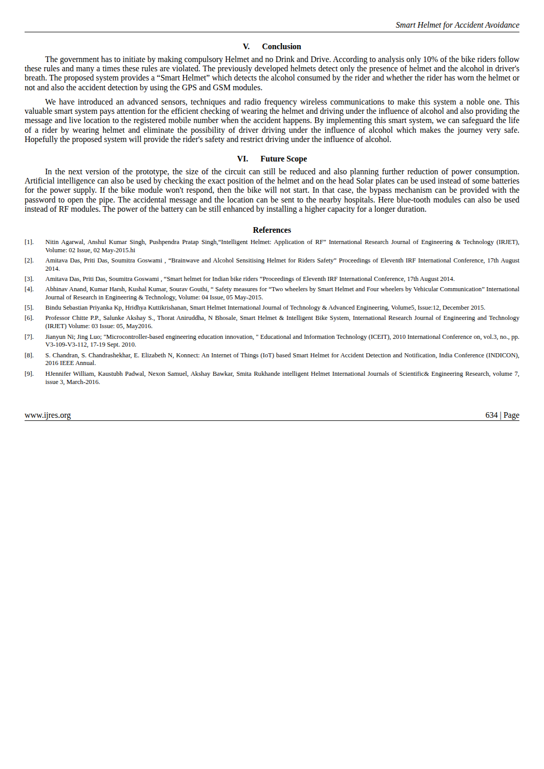Smart Helmet for Accident Avoidance
V. Conclusion
The government has to initiate by making compulsory Helmet and no Drink and Drive. According to analysis only 10% of the bike riders follow these rules and many a times these rules are violated. The previously developed helmets detect only the presence of helmet and the alcohol in driver's breath. The proposed system provides a “Smart Helmet” which detects the alcohol consumed by the rider and whether the rider has worn the helmet or not and also the accident detection by using the GPS and GSM modules.
We have introduced an advanced sensors, techniques and radio frequency wireless communications to make this system a noble one. This valuable smart system pays attention for the efficient checking of wearing the helmet and driving under the influence of alcohol and also providing the message and live location to the registered mobile number when the accident happens. By implementing this smart system, we can safeguard the life of a rider by wearing helmet and eliminate the possibility of driver driving under the influence of alcohol which makes the journey very safe. Hopefully the proposed system will provide the rider's safety and restrict driving under the influence of alcohol.
VI. Future Scope
In the next version of the prototype, the size of the circuit can still be reduced and also planning further reduction of power consumption. Artificial intelligence can also be used by checking the exact position of the helmet and on the head Solar plates can be used instead of some batteries for the power supply. If the bike module won't respond, then the bike will not start. In that case, the bypass mechanism can be provided with the password to open the pipe. The accidental message and the location can be sent to the nearby hospitals. Here blue-tooth modules can also be used instead of RF modules. The power of the battery can be still enhanced by installing a higher capacity for a longer duration.
References
[1]. Nitin Agarwal, Anshul Kumar Singh, Pushpendra Pratap Singh,“Intelligent Helmet: Application of RF” International Research Journal of Engineering & Technology (IRJET), Volume: 02 Issue, 02 May-2015.hi
[2]. Amitava Das, Priti Das, Soumitra Goswami , “Brainwave and Alcohol Sensitising Helmet for Riders Safety” Proceedings of Eleventh IRF International Conference, 17th August 2014.
[3]. Amitava Das, Priti Das, Soumitra Goswami , “Smart helmet for Indian bike riders ”Proceedings of Eleventh IRF International Conference, 17th August 2014.
[4]. Abhinav Anand, Kumar Harsh, Kushal Kumar, Sourav Gouthi, “ Safety measures for “Two wheelers by Smart Helmet and Four wheelers by Vehicular Communication” International Journal of Research in Engineering & Technology, Volume: 04 Issue, 05 May-2015.
[5]. Bindu Sebastian Priyanka Kp, Hridhya Kuttikrishanan, Smart Helmet International Journal of Technology & Advanced Engineering, Volume5, Issue:12, December 2015.
[6]. Professor Chitte P.P., Salunke Akshay S., Thorat Aniruddha, N Bhosale, Smart Helmet & Intelligent Bike System, International Research Journal of Engineering and Technology (IRJET) Volume: 03 Issue: 05, May2016.
[7]. Jianyun Ni; Jing Luo; "Microcontroller-based engineering education innovation, " Educational and Information Technology (ICEIT), 2010 International Conference on, vol.3, no., pp. V3-109-V3-112, 17-19 Sept. 2010.
[8]. S. Chandran, S. Chandrashekhar, E. Elizabeth N, Konnect: An Internet of Things (IoT) based Smart Helmet for Accident Detection and Notification, India Conference (INDICON), 2016 IEEE Annual.
[9]. HJennifer William, Kaustubh Padwal, Nexon Samuel, Akshay Bawkar, Smita Rukhande intelligent Helmet International Journals of Scientific& Engineering Research, volume 7, issue 3, March-2016.
www.ijres.org
634 | Page